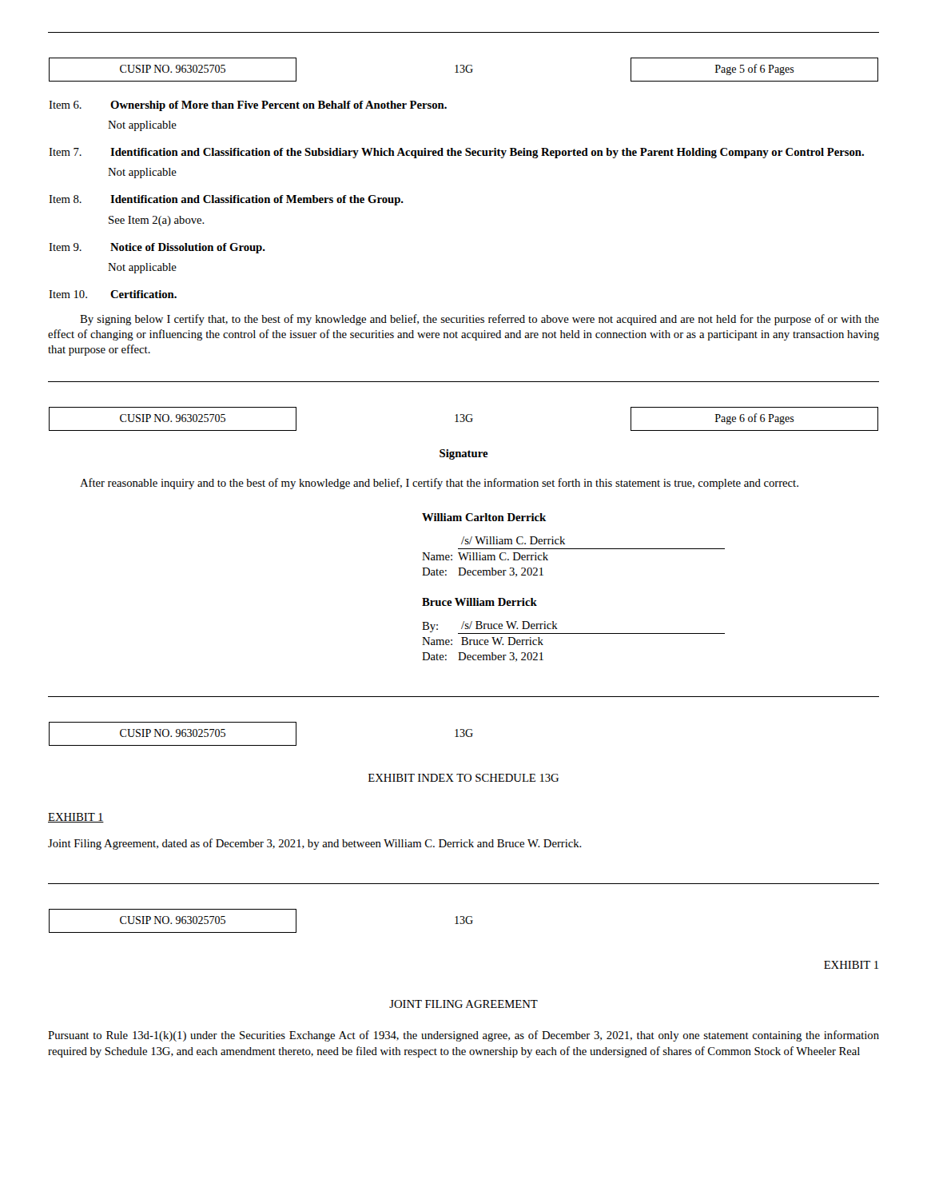| CUSIP NO. 963025705 | 13G | Page 5 of 6 Pages |
| Item 6. | Ownership of More than Five Percent on Behalf of Another Person. |
Not applicable
| Item 7. | Identification and Classification of the Subsidiary Which Acquired the Security Being Reported on by the Parent Holding Company or Control Person. |
Not applicable
| Item 8. | Identification and Classification of Members of the Group. |
See Item 2(a) above.
| Item 9. | Notice of Dissolution of Group. |
Not applicable
| Item 10. | Certification. |
By signing below I certify that, to the best of my knowledge and belief, the securities referred to above were not acquired and are not held for the purpose of or with the effect of changing or influencing the control of the issuer of the securities and were not acquired and are not held in connection with or as a participant in any transaction having that purpose or effect.
| CUSIP NO. 963025705 | 13G | Page 6 of 6 Pages |
Signature
After reasonable inquiry and to the best of my knowledge and belief, I certify that the information set forth in this statement is true, complete and correct.
William Carlton Derrick
| | /s/ William C. Derrick |
| Name: | William C. Derrick |
| Date: | December 3, 2021 |
Bruce William Derrick
| By: | /s/ Bruce W. Derrick |
| Name: | Bruce W. Derrick |
| Date: | December 3, 2021 |
| CUSIP NO. 963025705 | 13G | |
EXHIBIT INDEX TO SCHEDULE 13G
EXHIBIT 1
Joint Filing Agreement, dated as of December 3, 2021, by and between William C. Derrick and Bruce W. Derrick.
| CUSIP NO. 963025705 | 13G | |
EXHIBIT 1
JOINT FILING AGREEMENT
Pursuant to Rule 13d-1(k)(1) under the Securities Exchange Act of 1934, the undersigned agree, as of December 3, 2021, that only one statement containing the information required by Schedule 13G, and each amendment thereto, need be filed with respect to the ownership by each of the undersigned of shares of Common Stock of Wheeler Real